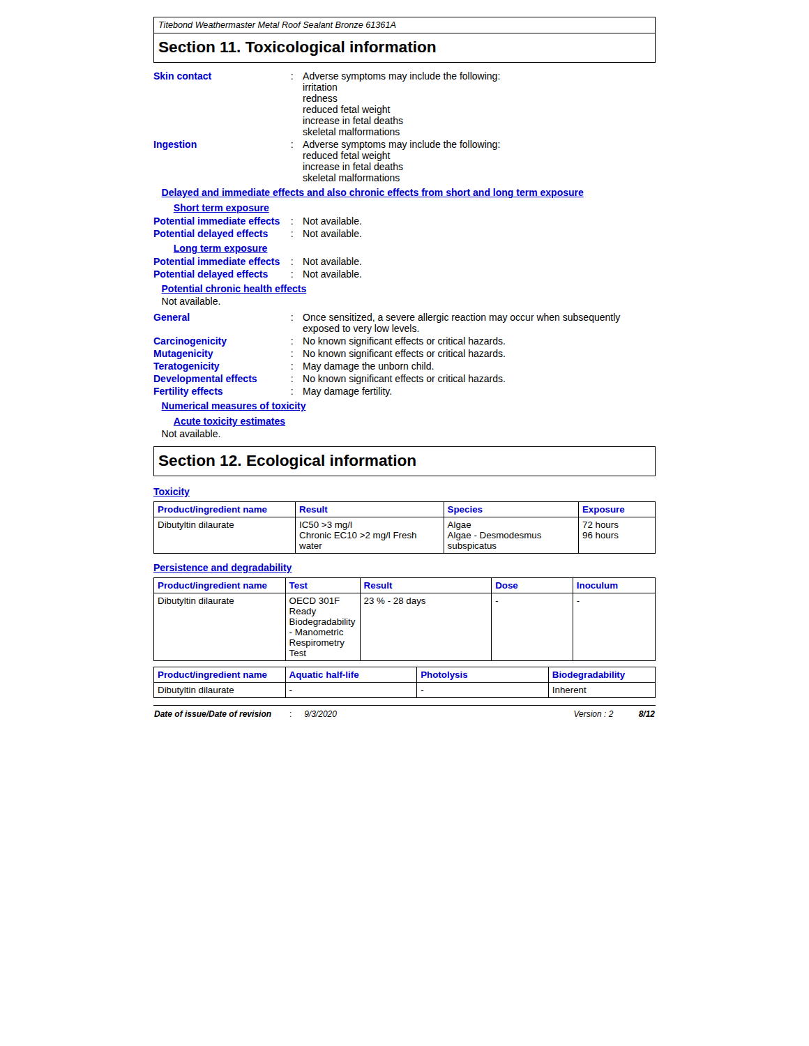Titebond Weathermaster Metal Roof Sealant Bronze 61361A
Section 11. Toxicological information
| Skin contact | : | Adverse symptoms may include the following: irritation redness reduced fetal weight increase in fetal deaths skeletal malformations |
| Ingestion | : | Adverse symptoms may include the following: reduced fetal weight increase in fetal deaths skeletal malformations |
Delayed and immediate effects and also chronic effects from short and long term exposure
Short term exposure
| Potential immediate effects | : | Not available. |
| Potential delayed effects | : | Not available. |
Long term exposure
| Potential immediate effects | : | Not available. |
| Potential delayed effects | : | Not available. |
Potential chronic health effects
Not available.
| General | : | Once sensitized, a severe allergic reaction may occur when subsequently exposed to very low levels. |
| Carcinogenicity | : | No known significant effects or critical hazards. |
| Mutagenicity | : | No known significant effects or critical hazards. |
| Teratogenicity | : | May damage the unborn child. |
| Developmental effects | : | No known significant effects or critical hazards. |
| Fertility effects | : | May damage fertility. |
Numerical measures of toxicity
Acute toxicity estimates
Not available.
Section 12. Ecological information
Toxicity
| Product/ingredient name | Result | Species | Exposure |
| --- | --- | --- | --- |
| Dibutyltin dilaurate | IC50 >3 mg/l Chronic EC10 >2 mg/l Fresh water | Algae Algae - Desmodesmus subspicatus | 72 hours 96 hours |
Persistence and degradability
| Product/ingredient name | Test | Result | Dose | Inoculum |
| --- | --- | --- | --- | --- |
| Dibutyltin dilaurate | OECD 301F Ready Biodegradability - Manometric Respirometry Test | 23 % - 28 days | - | - |
| Product/ingredient name | Aquatic half-life | Photolysis | Biodegradability |
| --- | --- | --- | --- |
| Dibutyltin dilaurate | - | - | Inherent |
| Date of issue/Date of revision | : | 9/3/2020 | Version : 2 | 8/12 |